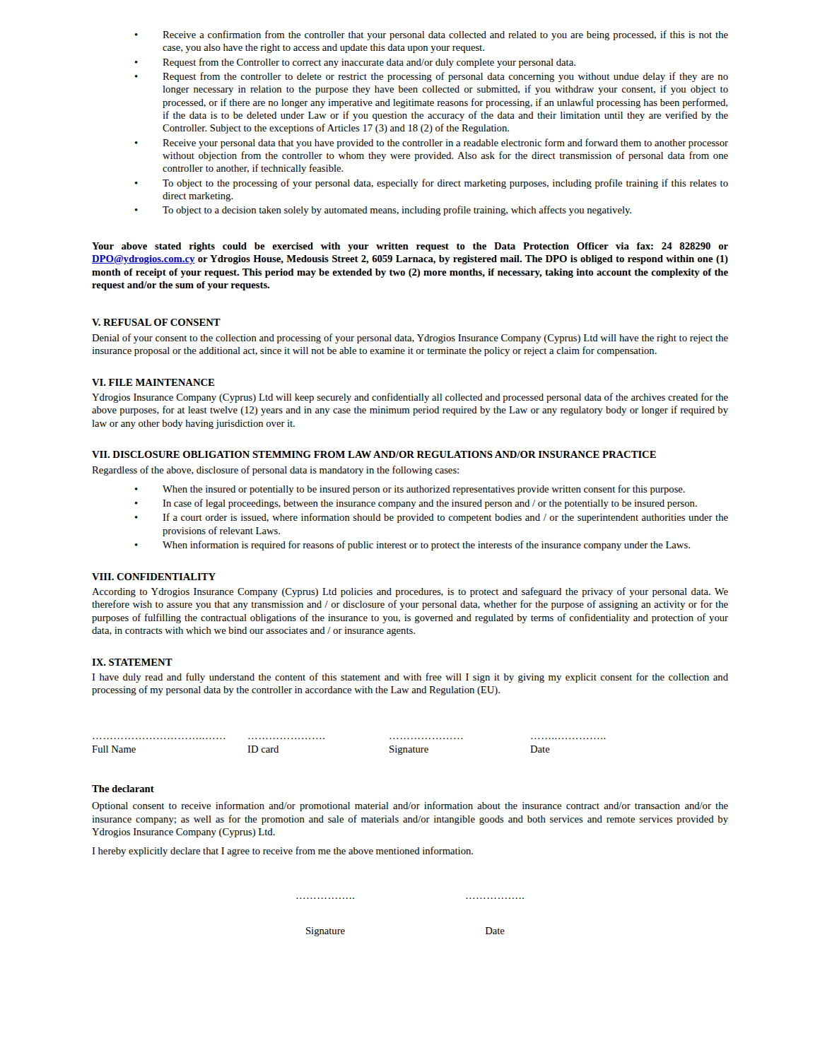Receive a confirmation from the controller that your personal data collected and related to you are being processed, if this is not the case, you also have the right to access and update this data upon your request.
Request from the Controller to correct any inaccurate data and/or duly complete your personal data.
Request from the controller to delete or restrict the processing of personal data concerning you without undue delay if they are no longer necessary in relation to the purpose they have been collected or submitted, if you withdraw your consent, if you object to processed, or if there are no longer any imperative and legitimate reasons for processing, if an unlawful processing has been performed, if the data is to be deleted under Law or if you question the accuracy of the data and their limitation until they are verified by the Controller. Subject to the exceptions of Articles 17 (3) and 18 (2) of the Regulation.
Receive your personal data that you have provided to the controller in a readable electronic form and forward them to another processor without objection from the controller to whom they were provided. Also ask for the direct transmission of personal data from one controller to another, if technically feasible.
To object to the processing of your personal data, especially for direct marketing purposes, including profile training if this relates to direct marketing.
To object to a decision taken solely by automated means, including profile training, which affects you negatively.
Your above stated rights could be exercised with your written request to the Data Protection Officer via fax: 24 828290 or DPO@ydrogios.com.cy or Ydrogios House, Medousis Street 2, 6059 Larnaca, by registered mail. The DPO is obliged to respond within one (1) month of receipt of your request. This period may be extended by two (2) more months, if necessary, taking into account the complexity of the request and/or the sum of your requests.
V. Refusal of Consent
Denial of your consent to the collection and processing of your personal data, Ydrogios Insurance Company (Cyprus) Ltd will have the right to reject the insurance proposal or the additional act, since it will not be able to examine it or terminate the policy or reject a claim for compensation.
VI. File Maintenance
Ydrogios Insurance Company (Cyprus) Ltd will keep securely and confidentially all collected and processed personal data of the archives created for the above purposes, for at least twelve (12) years and in any case the minimum period required by the Law or any regulatory body or longer if required by law or any other body having jurisdiction over it.
VII. Disclosure Obligation Stemming from Law and/or Regulations and/or Insurance Practice
Regardless of the above, disclosure of personal data is mandatory in the following cases:
When the insured or potentially to be insured person or its authorized representatives provide written consent for this purpose.
In case of legal proceedings, between the insurance company and the insured person and / or the potentially to be insured person.
If a court order is issued, where information should be provided to competent bodies and / or the superintendent authorities under the provisions of relevant Laws.
When information is required for reasons of public interest or to protect the interests of the insurance company under the Laws.
VIII. Confidentiality
According to Ydrogios Insurance Company (Cyprus) Ltd policies and procedures, is to protect and safeguard the privacy of your personal data. We therefore wish to assure you that any transmission and / or disclosure of your personal data, whether for the purpose of assigning an activity or for the purposes of fulfilling the contractual obligations of the insurance to you, is governed and regulated by terms of confidentiality and protection of your data, in contracts with which we bind our associates and / or insurance agents.
IX. Statement
I have duly read and fully understand the content of this statement and with free will I sign it by giving my explicit consent for the collection and processing of my personal data by the controller in accordance with the Law and Regulation (EU).
…………………………..……
………………….
…………………
……..…………..
Full Name
ID card
Signature
Date
The declarant
Optional consent to receive information and/or promotional material and/or information about the insurance contract and/or transaction and/or the insurance company; as well as for the promotion and sale of materials and/or intangible goods and both services and remote services provided by Ydrogios Insurance Company (Cyprus) Ltd.
I hereby explicitly declare that I agree to receive from me the above mentioned information.
…………….. Signature
…………….. Date